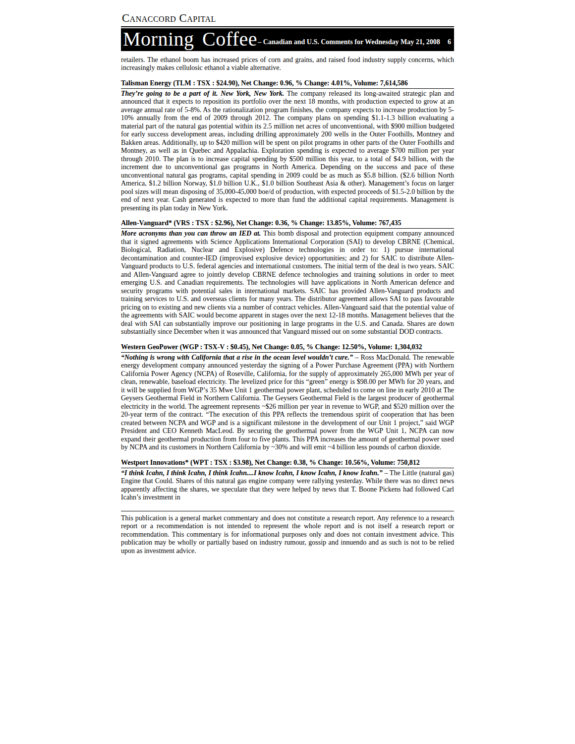Canaccord Capital
Morning Coffee
– Canadian and U.S. Comments for Wednesday May 21, 2008
6
retailers. The ethanol boom has increased prices of corn and grains, and raised food industry supply concerns, which increasingly makes cellulosic ethanol a viable alternative.
Talisman Energy (TLM : TSX : $24.90), Net Change: 0.96, % Change: 4.01%, Volume: 7,614,586
They’re going to be a part of it. New York, New York. The company released its long-awaited strategic plan and announced that it expects to reposition its portfolio over the next 18 months, with production expected to grow at an average annual rate of 5-8%. As the rationalization program finishes, the company expects to increase production by 5-10% annually from the end of 2009 through 2012. The company plans on spending $1.1-1.3 billion evaluating a material part of the natural gas potential within its 2.5 million net acres of unconventional, with $900 million budgeted for early success development areas, including drilling approximately 200 wells in the Outer Foothills, Montney and Bakken areas. Additionally, up to $420 million will be spent on pilot programs in other parts of the Outer Foothills and Montney, as well as in Quebec and Appalachia. Exploration spending is expected to average $700 million per year through 2010. The plan is to increase capital spending by $500 million this year, to a total of $4.9 billion, with the increment due to unconventional gas programs in North America. Depending on the success and pace of these unconventional natural gas programs, capital spending in 2009 could be as much as $5.8 billion. ($2.6 billion North America, $1.2 billion Norway, $1.0 billion U.K., $1.0 billion Southeast Asia & other). Management’s focus on larger pool sizes will mean disposing of 35,000-45,000 boe/d of production, with expected proceeds of $1.5-2.0 billion by the end of next year. Cash generated is expected to more than fund the additional capital requirements. Management is presenting its plan today in New York.
Allen-Vanguard* (VRS : TSX : $2.96), Net Change: 0.36, % Change: 13.85%, Volume: 767,435
More acronyms than you can throw an IED at. This bomb disposal and protection equipment company announced that it signed agreements with Science Applications International Corporation (SAI) to develop CBRNE (Chemical, Biological, Radiation, Nuclear and Explosive) Defence technologies in order to: 1) pursue international decontamination and counter-IED (improvised explosive device) opportunities; and 2) for SAIC to distribute Allen-Vanguard products to U.S. federal agencies and international customers. The initial term of the deal is two years. SAIC and Allen-Vanguard agree to jointly develop CBRNE defence technologies and training solutions in order to meet emerging U.S. and Canadian requirements. The technologies will have applications in North American defence and security programs with potential sales in international markets. SAIC has provided Allen-Vanguard products and training services to U.S. and overseas clients for many years. The distributor agreement allows SAI to pass favourable pricing on to existing and new clients via a number of contract vehicles. Allen-Vanguard said that the potential value of the agreements with SAIC would become apparent in stages over the next 12-18 months. Management believes that the deal with SAI can substantially improve our positioning in large programs in the U.S. and Canada. Shares are down substantially since December when it was announced that Vanguard missed out on some substantial DOD contracts.
Western GeoPower (WGP : TSX-V : $0.45), Net Change: 0.05, % Change: 12.50%, Volume: 1,304,032
“Nothing is wrong with California that a rise in the ocean level wouldn’t cure.” – Ross MacDonald. The renewable energy development company announced yesterday the signing of a Power Purchase Agreement (PPA) with Northern California Power Agency (NCPA) of Roseville, California, for the supply of approximately 265,000 MWh per year of clean, renewable, baseload electricity. The levelized price for this “green” energy is $98.00 per MWh for 20 years, and it will be supplied from WGP’s 35 Mwe Unit 1 geothermal power plant, scheduled to come on line in early 2010 at The Geysers Geothermal Field in Northern California. The Geysers Geothermal Field is the largest producer of geothermal electricity in the world. The agreement represents ~$26 million per year in revenue to WGP, and $520 million over the 20-year term of the contract. “The execution of this PPA reflects the tremendous spirit of cooperation that has been created between NCPA and WGP and is a significant milestone in the development of our Unit 1 project,” said WGP President and CEO Kenneth MacLeod. By securing the geothermal power from the WGP Unit 1, NCPA can now expand their geothermal production from four to five plants. This PPA increases the amount of geothermal power used by NCPA and its customers in Northern California by ~30% and will emit ~4 billion less pounds of carbon dioxide.
Westport Innovations* (WPT : TSX : $3.98), Net Change: 0.38, % Change: 10.56%, Volume: 750,812
“I think Icahn, I think Icahn, I think Icahn....I know Icahn, I know Icahn, I know Icahn.” – The Little (natural gas) Engine that Could. Shares of this natural gas engine company were rallying yesterday. While there was no direct news apparently affecting the shares, we speculate that they were helped by news that T. Boone Pickens had followed Carl Icahn’s investment in
This publication is a general market commentary and does not constitute a research report. Any reference to a research report or a recommendation is not intended to represent the whole report and is not itself a research report or recommendation. This commentary is for informational purposes only and does not contain investment advice. This publication may be wholly or partially based on industry rumour, gossip and innuendo and as such is not to be relied upon as investment advice.